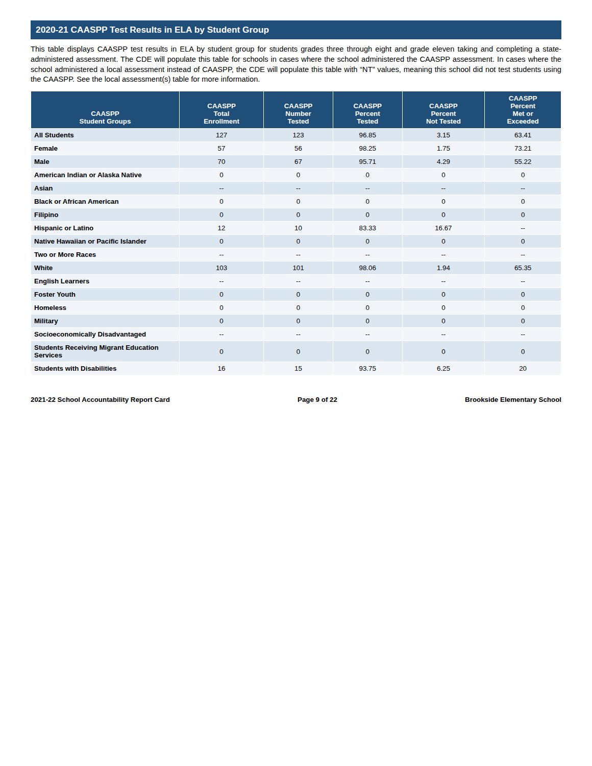2020-21 CAASPP Test Results in ELA by Student Group
This table displays CAASPP test results in ELA by student group for students grades three through eight and grade eleven taking and completing a state-administered assessment. The CDE will populate this table for schools in cases where the school administered the CAASPP assessment. In cases where the school administered a local assessment instead of CAASPP, the CDE will populate this table with “NT” values, meaning this school did not test students using the CAASPP. See the local assessment(s) table for more information.
| CAASPP Student Groups | CAASPP Total Enrollment | CAASPP Number Tested | CAASPP Percent Tested | CAASPP Percent Not Tested | CAASPP Percent Met or Exceeded |
| --- | --- | --- | --- | --- | --- |
| All Students | 127 | 123 | 96.85 | 3.15 | 63.41 |
| Female | 57 | 56 | 98.25 | 1.75 | 73.21 |
| Male | 70 | 67 | 95.71 | 4.29 | 55.22 |
| American Indian or Alaska Native | 0 | 0 | 0 | 0 | 0 |
| Asian | -- | -- | -- | -- | -- |
| Black or African American | 0 | 0 | 0 | 0 | 0 |
| Filipino | 0 | 0 | 0 | 0 | 0 |
| Hispanic or Latino | 12 | 10 | 83.33 | 16.67 | -- |
| Native Hawaiian or Pacific Islander | 0 | 0 | 0 | 0 | 0 |
| Two or More Races | -- | -- | -- | -- | -- |
| White | 103 | 101 | 98.06 | 1.94 | 65.35 |
| English Learners | -- | -- | -- | -- | -- |
| Foster Youth | 0 | 0 | 0 | 0 | 0 |
| Homeless | 0 | 0 | 0 | 0 | 0 |
| Military | 0 | 0 | 0 | 0 | 0 |
| Socioeconomically Disadvantaged | -- | -- | -- | -- | -- |
| Students Receiving Migrant Education Services | 0 | 0 | 0 | 0 | 0 |
| Students with Disabilities | 16 | 15 | 93.75 | 6.25 | 20 |
2021-22 School Accountability Report Card Page 9 of 22 Brookside Elementary School